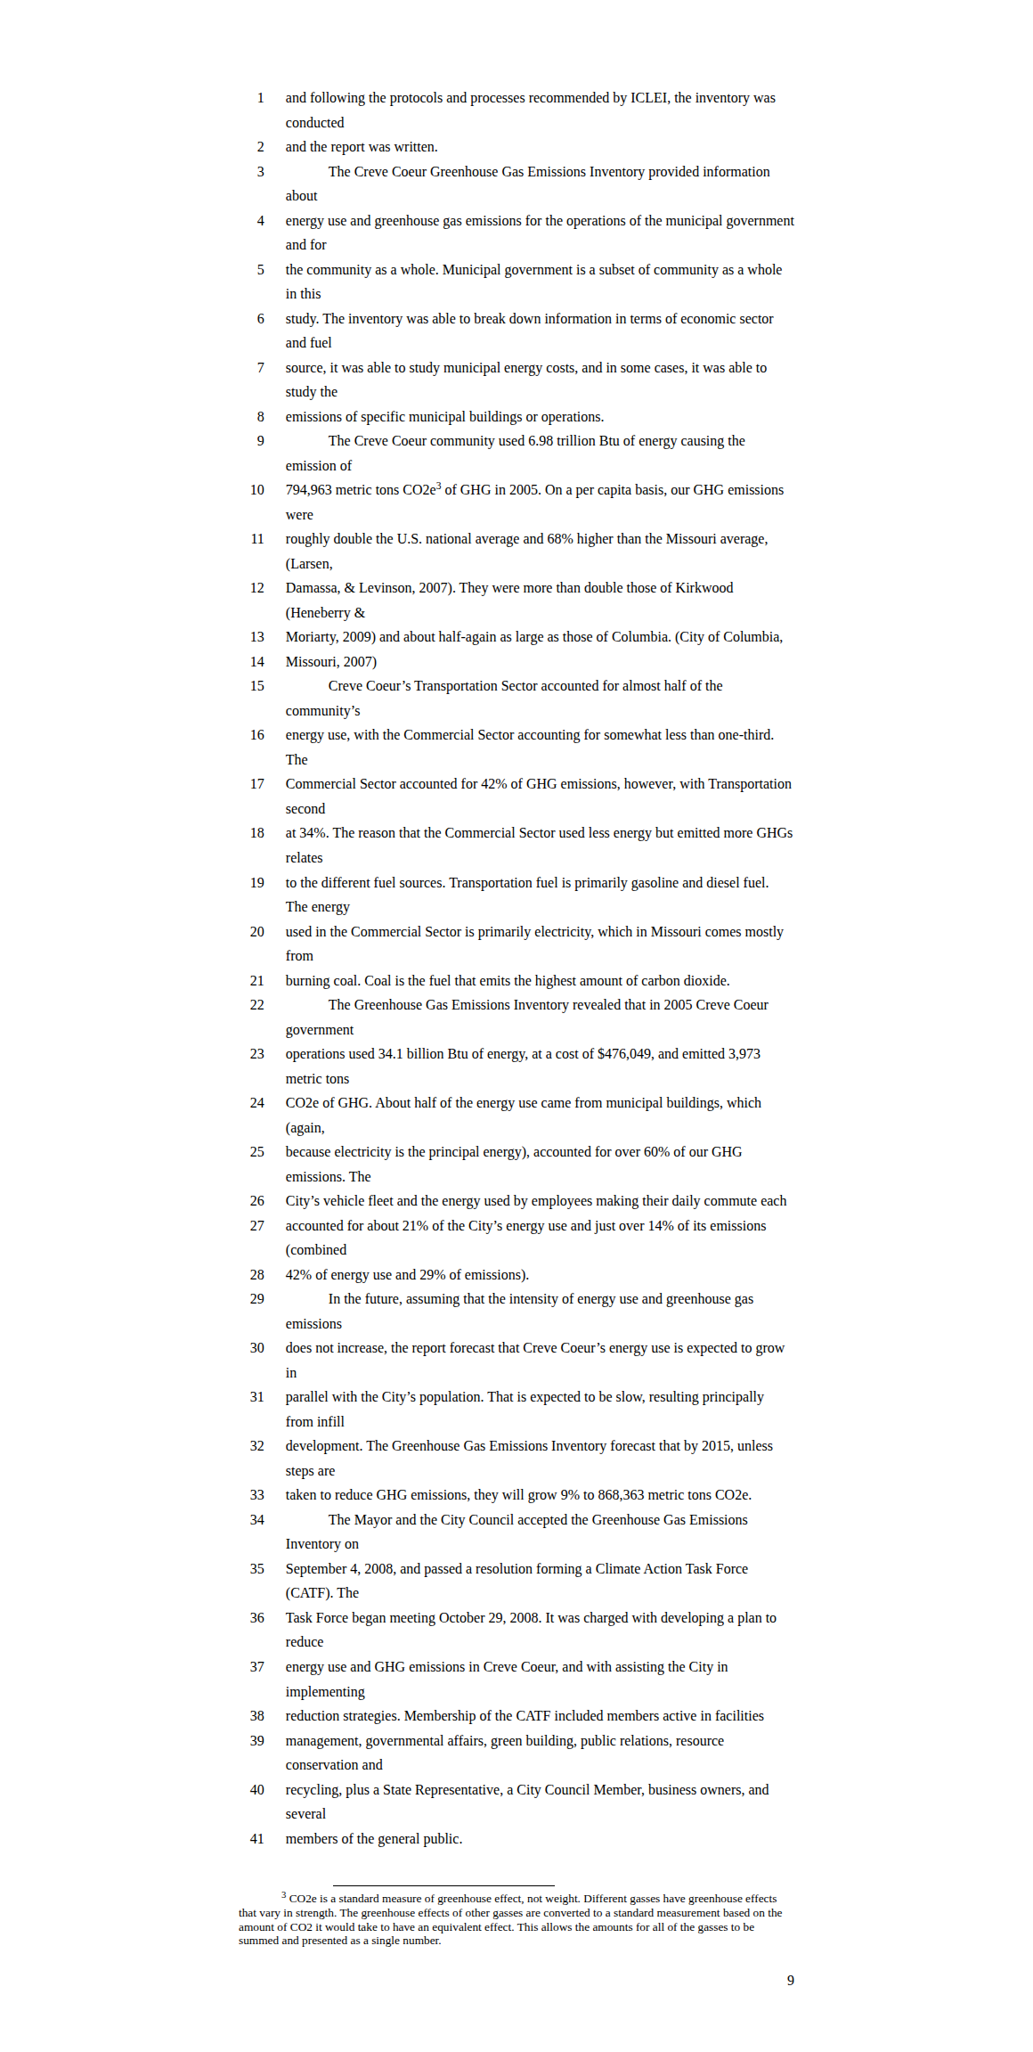and following the protocols and processes recommended by ICLEI, the inventory was conducted
and the report was written.
The Creve Coeur Greenhouse Gas Emissions Inventory provided information about
energy use and greenhouse gas emissions for the operations of the municipal government and for
the community as a whole. Municipal government is a subset of community as a whole in this
study. The inventory was able to break down information in terms of economic sector and fuel
source, it was able to study municipal energy costs, and in some cases, it was able to study the
emissions of specific municipal buildings or operations.
The Creve Coeur community used 6.98 trillion Btu of energy causing the emission of
794,963 metric tons CO2e3 of GHG in 2005. On a per capita basis, our GHG emissions were
roughly double the U.S. national average and 68% higher than the Missouri average, (Larsen,
Damassa, & Levinson, 2007). They were more than double those of Kirkwood (Heneberry &
Moriarty, 2009) and about half-again as large as those of Columbia. (City of Columbia,
Missouri, 2007)
Creve Coeur’s Transportation Sector accounted for almost half of the community’s
energy use, with the Commercial Sector accounting for somewhat less than one-third. The
Commercial Sector accounted for 42% of GHG emissions, however, with Transportation second
at 34%. The reason that the Commercial Sector used less energy but emitted more GHGs relates
to the different fuel sources. Transportation fuel is primarily gasoline and diesel fuel. The energy
used in the Commercial Sector is primarily electricity, which in Missouri comes mostly from
burning coal. Coal is the fuel that emits the highest amount of carbon dioxide.
The Greenhouse Gas Emissions Inventory revealed that in 2005 Creve Coeur government
operations used 34.1 billion Btu of energy, at a cost of $476,049, and emitted 3,973 metric tons
CO2e of GHG. About half of the energy use came from municipal buildings, which (again,
because electricity is the principal energy), accounted for over 60% of our GHG emissions. The
City’s vehicle fleet and the energy used by employees making their daily commute each
accounted for about 21% of the City’s energy use and just over 14% of its emissions (combined
42% of energy use and 29% of emissions).
In the future, assuming that the intensity of energy use and greenhouse gas emissions
does not increase, the report forecast that Creve Coeur’s energy use is expected to grow in
parallel with the City’s population. That is expected to be slow, resulting principally from infill
development. The Greenhouse Gas Emissions Inventory forecast that by 2015, unless steps are
taken to reduce GHG emissions, they will grow 9% to 868,363 metric tons CO2e.
The Mayor and the City Council accepted the Greenhouse Gas Emissions Inventory on
September 4, 2008, and passed a resolution forming a Climate Action Task Force (CATF). The
Task Force began meeting October 29, 2008. It was charged with developing a plan to reduce
energy use and GHG emissions in Creve Coeur, and with assisting the City in implementing
reduction strategies. Membership of the CATF included members active in facilities
management, governmental affairs, green building, public relations, resource conservation and
recycling, plus a State Representative, a City Council Member, business owners, and several
members of the general public.
3 CO2e is a standard measure of greenhouse effect, not weight. Different gasses have greenhouse effects that vary in strength. The greenhouse effects of other gasses are converted to a standard measurement based on the amount of CO2 it would take to have an equivalent effect. This allows the amounts for all of the gasses to be summed and presented as a single number.
9